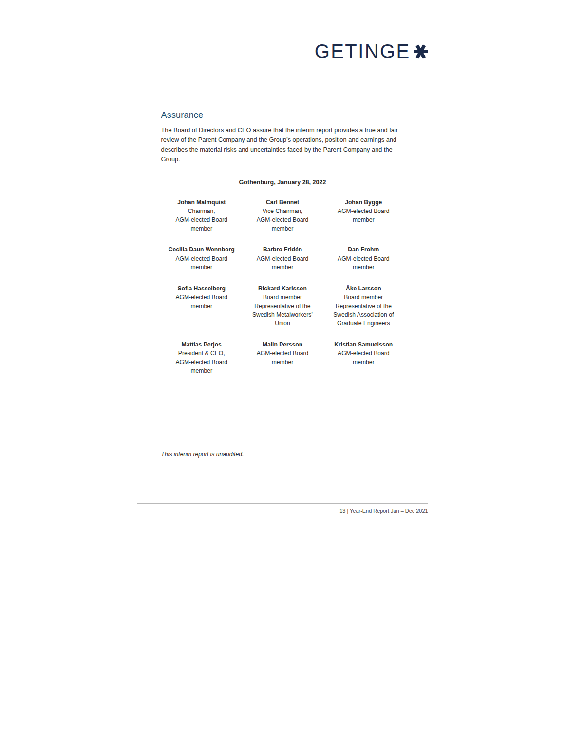GETINGE
Assurance
The Board of Directors and CEO assure that the interim report provides a true and fair review of the Parent Company and the Group’s operations, position and earnings and describes the material risks and uncertainties faced by the Parent Company and the Group.
Gothenburg, January 28, 2022
| Johan Malmquist Chairman, AGM-elected Board member | Carl Bennet Vice Chairman, AGM-elected Board member | Johan Bygge AGM-elected Board member |
| Cecilia Daun Wennborg AGM-elected Board member | Barbro Fridén AGM-elected Board member | Dan Frohm AGM-elected Board member |
| Sofia Hasselberg AGM-elected Board member | Rickard Karlsson Board member Representative of the Swedish Metalworkers’ Union | Åke Larsson Board member Representative of the Swedish Association of Graduate Engineers |
| Mattias Perjos President & CEO, AGM-elected Board member | Malin Persson AGM-elected Board member | Kristian Samuelsson AGM-elected Board member |
This interim report is unaudited.
13 | Year-End Report Jan – Dec 2021